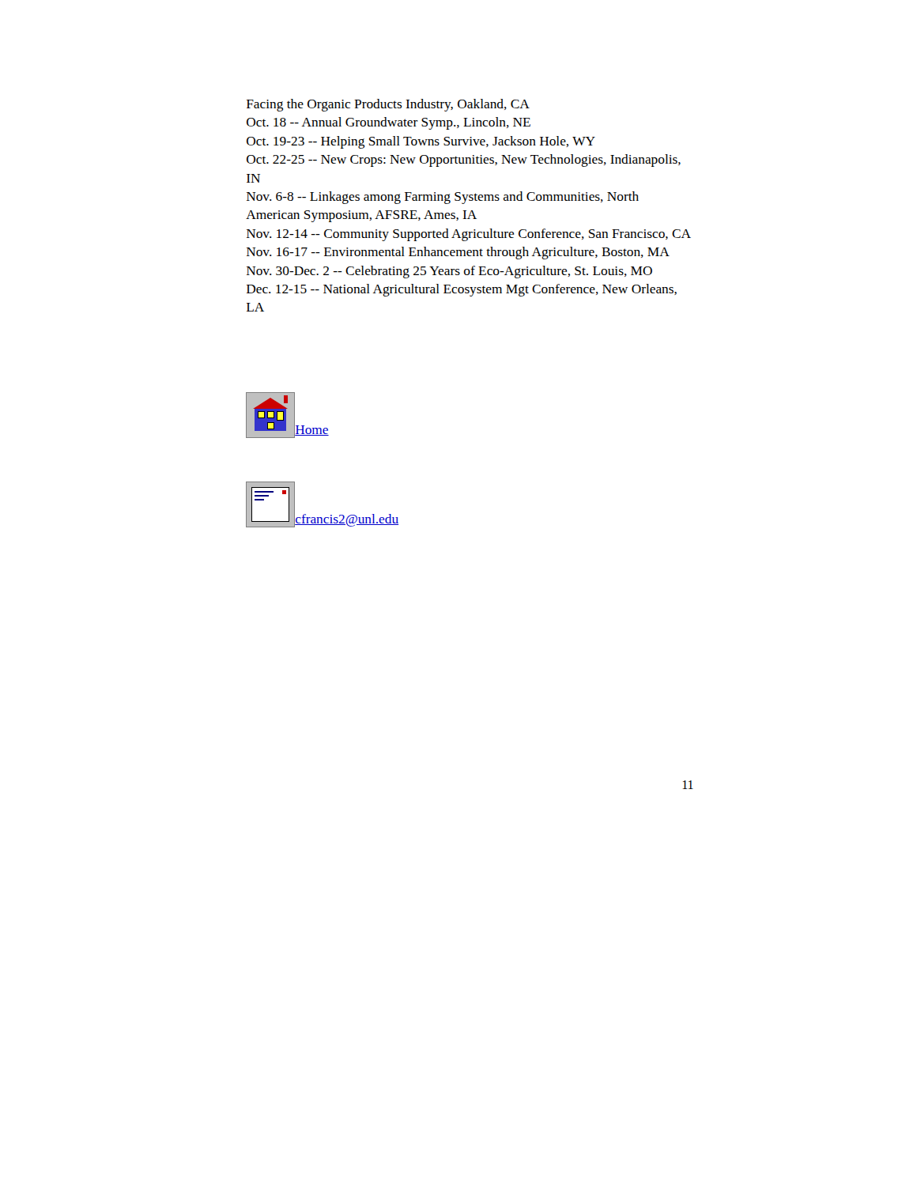Facing the Organic Products Industry, Oakland, CA
Oct. 18 -- Annual Groundwater Symp., Lincoln, NE
Oct. 19-23 -- Helping Small Towns Survive, Jackson Hole, WY
Oct. 22-25 -- New Crops: New Opportunities, New Technologies, Indianapolis, IN
Nov. 6-8 -- Linkages among Farming Systems and Communities, North American Symposium, AFSRE, Ames, IA
Nov. 12-14 -- Community Supported Agriculture Conference, San Francisco, CA
Nov. 16-17 -- Environmental Enhancement through Agriculture, Boston, MA
Nov. 30-Dec. 2 -- Celebrating 25 Years of Eco-Agriculture, St. Louis, MO
Dec. 12-15 -- National Agricultural Ecosystem Mgt Conference, New Orleans, LA
Home
cfrancis2@unl.edu
11